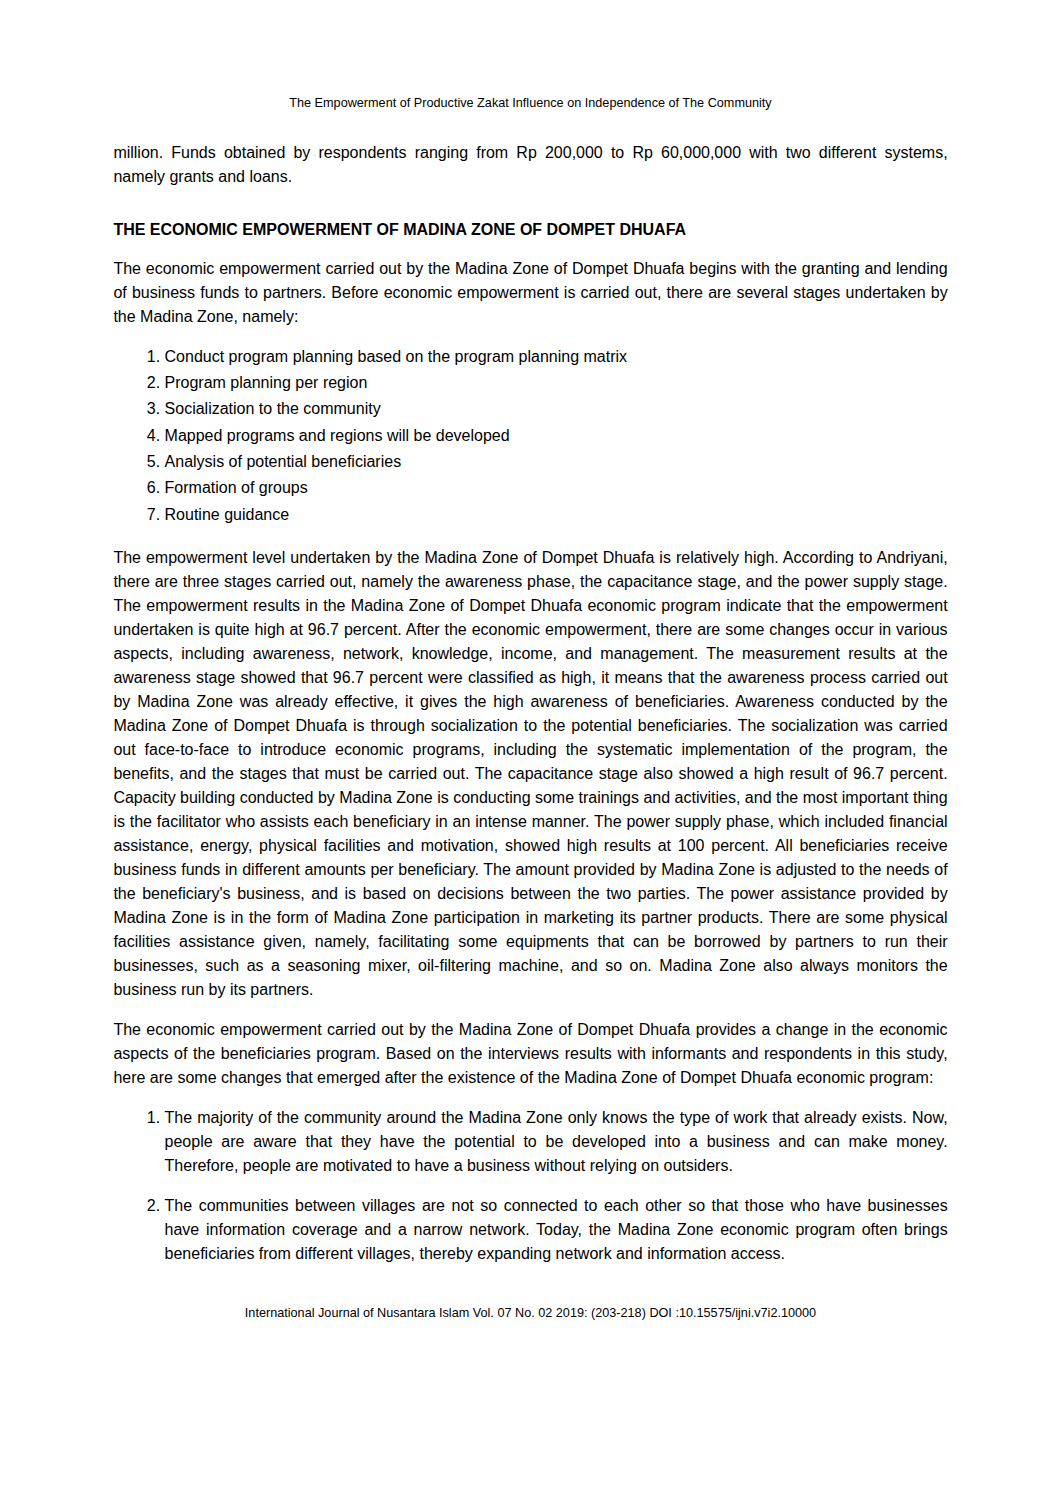The Empowerment of Productive Zakat Influence on Independence of The Community
million. Funds obtained by respondents ranging from Rp 200,000 to Rp 60,000,000 with two different systems, namely grants and loans.
The Economic Empowerment of Madina Zone of Dompet Dhuafa
The economic empowerment carried out by the Madina Zone of Dompet Dhuafa begins with the granting and lending of business funds to partners. Before economic empowerment is carried out, there are several stages undertaken by the Madina Zone, namely:
Conduct program planning based on the program planning matrix
Program planning per region
Socialization to the community
Mapped programs and regions will be developed
Analysis of potential beneficiaries
Formation of groups
Routine guidance
The empowerment level undertaken by the Madina Zone of Dompet Dhuafa is relatively high. According to Andriyani, there are three stages carried out, namely the awareness phase, the capacitance stage, and the power supply stage. The empowerment results in the Madina Zone of Dompet Dhuafa economic program indicate that the empowerment undertaken is quite high at 96.7 percent. After the economic empowerment, there are some changes occur in various aspects, including awareness, network, knowledge, income, and management. The measurement results at the awareness stage showed that 96.7 percent were classified as high, it means that the awareness process carried out by Madina Zone was already effective, it gives the high awareness of beneficiaries. Awareness conducted by the Madina Zone of Dompet Dhuafa is through socialization to the potential beneficiaries. The socialization was carried out face-to-face to introduce economic programs, including the systematic implementation of the program, the benefits, and the stages that must be carried out. The capacitance stage also showed a high result of 96.7 percent. Capacity building conducted by Madina Zone is conducting some trainings and activities, and the most important thing is the facilitator who assists each beneficiary in an intense manner. The power supply phase, which included financial assistance, energy, physical facilities and motivation, showed high results at 100 percent. All beneficiaries receive business funds in different amounts per beneficiary. The amount provided by Madina Zone is adjusted to the needs of the beneficiary's business, and is based on decisions between the two parties. The power assistance provided by Madina Zone is in the form of Madina Zone participation in marketing its partner products. There are some physical facilities assistance given, namely, facilitating some equipments that can be borrowed by partners to run their businesses, such as a seasoning mixer, oil-filtering machine, and so on. Madina Zone also always monitors the business run by its partners.
The economic empowerment carried out by the Madina Zone of Dompet Dhuafa provides a change in the economic aspects of the beneficiaries program. Based on the interviews results with informants and respondents in this study, here are some changes that emerged after the existence of the Madina Zone of Dompet Dhuafa economic program:
The majority of the community around the Madina Zone only knows the type of work that already exists. Now, people are aware that they have the potential to be developed into a business and can make money. Therefore, people are motivated to have a business without relying on outsiders.
The communities between villages are not so connected to each other so that those who have businesses have information coverage and a narrow network. Today, the Madina Zone economic program often brings beneficiaries from different villages, thereby expanding network and information access.
International Journal of Nusantara Islam Vol. 07 No. 02 2019: (203-218) DOI :10.15575/ijni.v7i2.10000